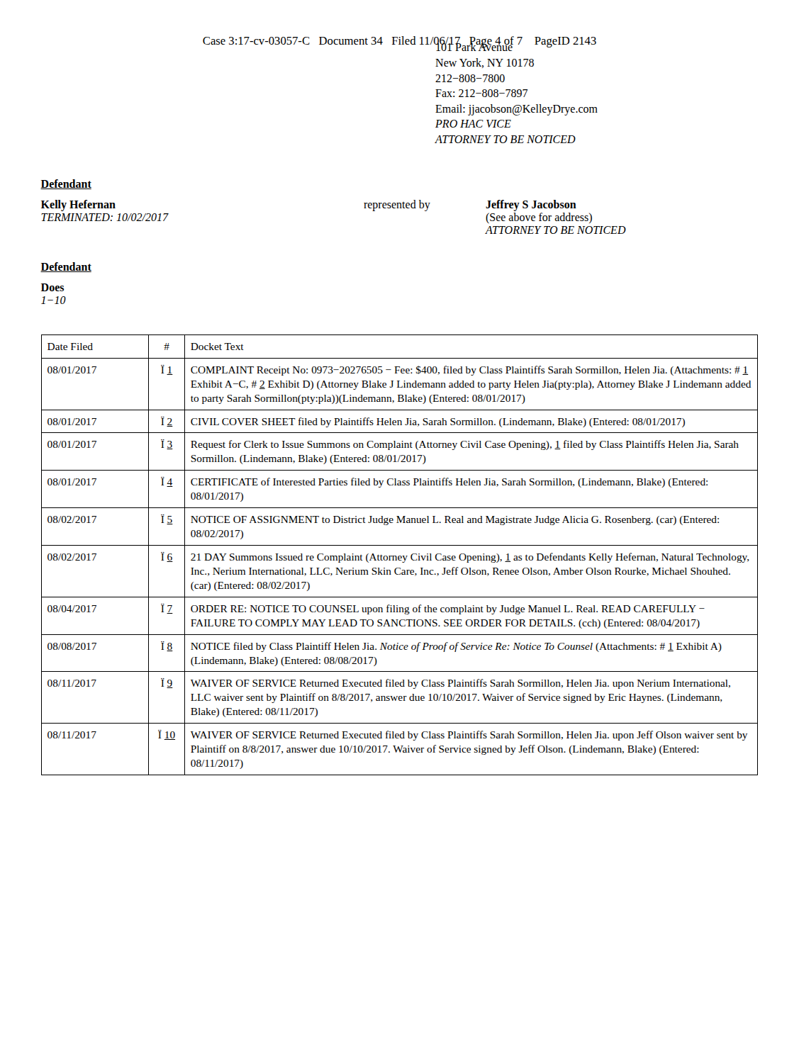Case 3:17-cv-03057-C Document 34 Filed 11/06/17 Page 4 of 7 PageID 2143
101 Park Avenue
New York, NY 10178
212−808−7800
Fax: 212−808−7897
Email: jjacobson@KelleyDrye.com
PRO HAC VICE
ATTORNEY TO BE NOTICED
Defendant
Kelly Hefernan
TERMINATED: 10/02/2017
represented by
Jeffrey S Jacobson
(See above for address)
ATTORNEY TO BE NOTICED
Defendant
Does
1−10
| Date Filed | # | Docket Text |
| --- | --- | --- |
| 08/01/2017 | Ï 1 | COMPLAINT Receipt No: 0973−20276505 − Fee: $400, filed by Class Plaintiffs Sarah Sormillon, Helen Jia. (Attachments: # 1 Exhibit A−C, # 2 Exhibit D) (Attorney Blake J Lindemann added to party Helen Jia(pty:pla), Attorney Blake J Lindemann added to party Sarah Sormillon(pty:pla))(Lindemann, Blake) (Entered: 08/01/2017) |
| 08/01/2017 | Ï 2 | CIVIL COVER SHEET filed by Plaintiffs Helen Jia, Sarah Sormillon. (Lindemann, Blake) (Entered: 08/01/2017) |
| 08/01/2017 | Ï 3 | Request for Clerk to Issue Summons on Complaint (Attorney Civil Case Opening), 1 filed by Class Plaintiffs Helen Jia, Sarah Sormillon. (Lindemann, Blake) (Entered: 08/01/2017) |
| 08/01/2017 | Ï 4 | CERTIFICATE of Interested Parties filed by Class Plaintiffs Helen Jia, Sarah Sormillon, (Lindemann, Blake) (Entered: 08/01/2017) |
| 08/02/2017 | Ï 5 | NOTICE OF ASSIGNMENT to District Judge Manuel L. Real and Magistrate Judge Alicia G. Rosenberg. (car) (Entered: 08/02/2017) |
| 08/02/2017 | Ï 6 | 21 DAY Summons Issued re Complaint (Attorney Civil Case Opening), 1 as to Defendants Kelly Hefernan, Natural Technology, Inc., Nerium International, LLC, Nerium Skin Care, Inc., Jeff Olson, Renee Olson, Amber Olson Rourke, Michael Shouhed. (car) (Entered: 08/02/2017) |
| 08/04/2017 | Ï 7 | ORDER RE: NOTICE TO COUNSEL upon filing of the complaint by Judge Manuel L. Real. READ CAREFULLY − FAILURE TO COMPLY MAY LEAD TO SANCTIONS. SEE ORDER FOR DETAILS. (cch) (Entered: 08/04/2017) |
| 08/08/2017 | Ï 8 | NOTICE filed by Class Plaintiff Helen Jia. Notice of Proof of Service Re: Notice To Counsel (Attachments: # 1 Exhibit A)(Lindemann, Blake) (Entered: 08/08/2017) |
| 08/11/2017 | Ï 9 | WAIVER OF SERVICE Returned Executed filed by Class Plaintiffs Sarah Sormillon, Helen Jia. upon Nerium International, LLC waiver sent by Plaintiff on 8/8/2017, answer due 10/10/2017. Waiver of Service signed by Eric Haynes. (Lindemann, Blake) (Entered: 08/11/2017) |
| 08/11/2017 | Ï 10 | WAIVER OF SERVICE Returned Executed filed by Class Plaintiffs Sarah Sormillon, Helen Jia. upon Jeff Olson waiver sent by Plaintiff on 8/8/2017, answer due 10/10/2017. Waiver of Service signed by Jeff Olson. (Lindemann, Blake) (Entered: 08/11/2017) |